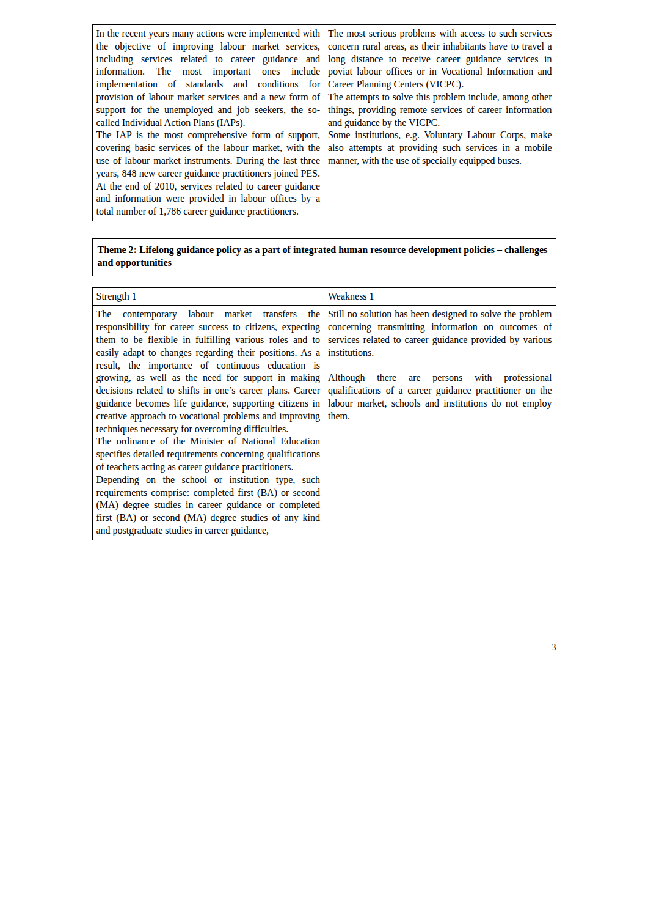| In the recent years many actions were implemented with the objective of improving labour market services, including services related to career guidance and information. The most important ones include implementation of standards and conditions for provision of labour market services and a new form of support for the unemployed and job seekers, the so-called Individual Action Plans (IAPs). The IAP is the most comprehensive form of support, covering basic services of the labour market, with the use of labour market instruments. During the last three years, 848 new career guidance practitioners joined PES. At the end of 2010, services related to career guidance and information were provided in labour offices by a total number of 1,786 career guidance practitioners. | The most serious problems with access to such services concern rural areas, as their inhabitants have to travel a long distance to receive career guidance services in poviat labour offices or in Vocational Information and Career Planning Centers (VICPC). The attempts to solve this problem include, among other things, providing remote services of career information and guidance by the VICPC. Some institutions, e.g. Voluntary Labour Corps, make also attempts at providing such services in a mobile manner, with the use of specially equipped buses. |
Theme 2: Lifelong guidance policy as a part of integrated human resource development policies – challenges and opportunities
| Strength 1 | Weakness 1 |
| The contemporary labour market transfers the responsibility for career success to citizens, expecting them to be flexible in fulfilling various roles and to easily adapt to changes regarding their positions. As a result, the importance of continuous education is growing, as well as the need for support in making decisions related to shifts in one’s career plans. Career guidance becomes life guidance, supporting citizens in creative approach to vocational problems and improving techniques necessary for overcoming difficulties. The ordinance of the Minister of National Education specifies detailed requirements concerning qualifications of teachers acting as career guidance practitioners. Depending on the school or institution type, such requirements comprise: completed first (BA) or second (MA) degree studies in career guidance or completed first (BA) or second (MA) degree studies of any kind and postgraduate studies in career guidance, | Still no solution has been designed to solve the problem concerning transmitting information on outcomes of services related to career guidance provided by various institutions. Although there are persons with professional qualifications of a career guidance practitioner on the labour market, schools and institutions do not employ them. |
3